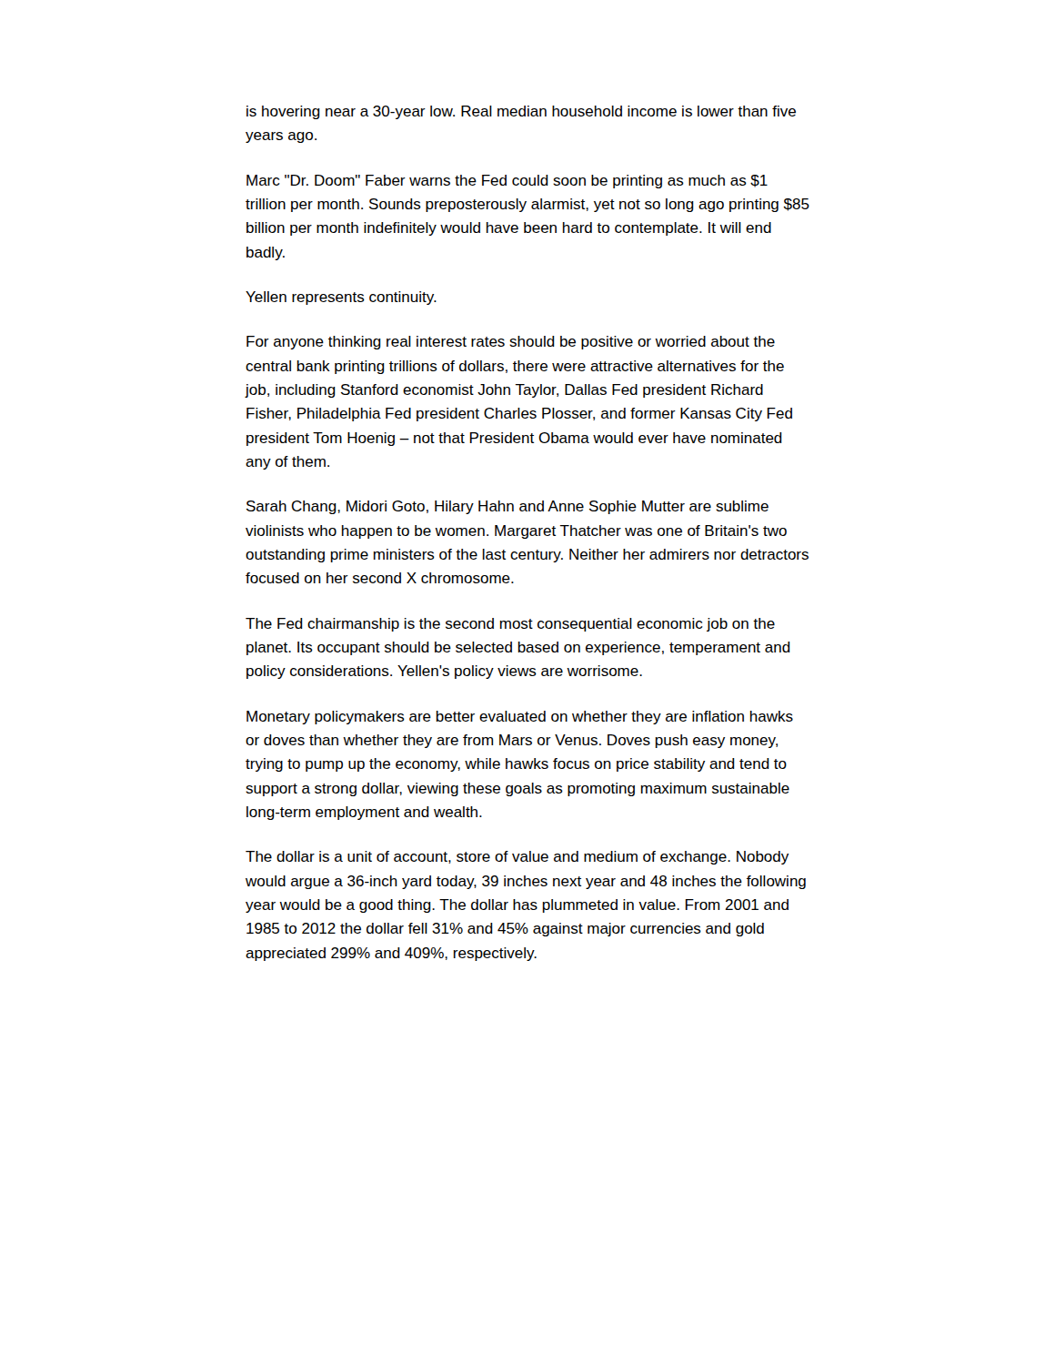is hovering near a 30-year low. Real median household income is lower than five years ago.
Marc "Dr. Doom" Faber warns the Fed could soon be printing as much as $1 trillion per month. Sounds preposterously alarmist, yet not so long ago printing $85 billion per month indefinitely would have been hard to contemplate. It will end badly.
Yellen represents continuity.
For anyone thinking real interest rates should be positive or worried about the central bank printing trillions of dollars, there were attractive alternatives for the job, including Stanford economist John Taylor, Dallas Fed president Richard Fisher, Philadelphia Fed president Charles Plosser, and former Kansas City Fed president Tom Hoenig – not that President Obama would ever have nominated any of them.
Sarah Chang, Midori Goto, Hilary Hahn and Anne Sophie Mutter are sublime violinists who happen to be women. Margaret Thatcher was one of Britain's two outstanding prime ministers of the last century. Neither her admirers nor detractors focused on her second X chromosome.
The Fed chairmanship is the second most consequential economic job on the planet. Its occupant should be selected based on experience, temperament and policy considerations. Yellen's policy views are worrisome.
Monetary policymakers are better evaluated on whether they are inflation hawks or doves than whether they are from Mars or Venus. Doves push easy money, trying to pump up the economy, while hawks focus on price stability and tend to support a strong dollar, viewing these goals as promoting maximum sustainable long-term employment and wealth.
The dollar is a unit of account, store of value and medium of exchange. Nobody would argue a 36-inch yard today, 39 inches next year and 48 inches the following year would be a good thing. The dollar has plummeted in value. From 2001 and 1985 to 2012 the dollar fell 31% and 45% against major currencies and gold appreciated 299% and 409%, respectively.